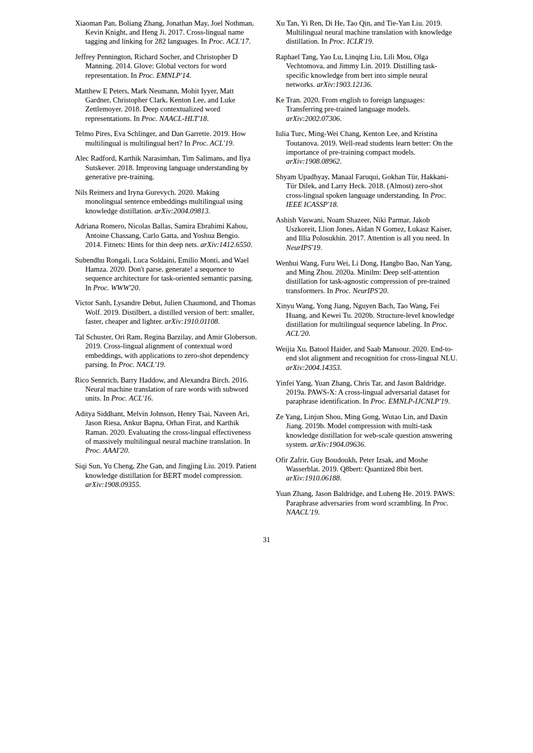Xiaoman Pan, Boliang Zhang, Jonathan May, Joel Nothman, Kevin Knight, and Heng Ji. 2017. Cross-lingual name tagging and linking for 282 languages. In Proc. ACL'17.
Jeffrey Pennington, Richard Socher, and Christopher D Manning. 2014. Glove: Global vectors for word representation. In Proc. EMNLP'14.
Matthew E Peters, Mark Neumann, Mohit Iyyer, Matt Gardner, Christopher Clark, Kenton Lee, and Luke Zettlemoyer. 2018. Deep contextualized word representations. In Proc. NAACL-HLT'18.
Telmo Pires, Eva Schlinger, and Dan Garrette. 2019. How multilingual is multilingual bert? In Proc. ACL'19.
Alec Radford, Karthik Narasimhan, Tim Salimans, and Ilya Sutskever. 2018. Improving language understanding by generative pre-training.
Nils Reimers and Iryna Gurevych. 2020. Making monolingual sentence embeddings multilingual using knowledge distillation. arXiv:2004.09813.
Adriana Romero, Nicolas Ballas, Samira Ebrahimi Kahou, Antoine Chassang, Carlo Gatta, and Yoshua Bengio. 2014. Fitnets: Hints for thin deep nets. arXiv:1412.6550.
Subendhu Rongali, Luca Soldaini, Emilio Monti, and Wael Hamza. 2020. Don't parse, generate! a sequence to sequence architecture for task-oriented semantic parsing. In Proc. WWW'20.
Victor Sanh, Lysandre Debut, Julien Chaumond, and Thomas Wolf. 2019. Distilbert, a distilled version of bert: smaller, faster, cheaper and lighter. arXiv:1910.01108.
Tal Schuster, Ori Ram, Regina Barzilay, and Amir Globerson. 2019. Cross-lingual alignment of contextual word embeddings, with applications to zero-shot dependency parsing. In Proc. NACL'19.
Rico Sennrich, Barry Haddow, and Alexandra Birch. 2016. Neural machine translation of rare words with subword units. In Proc. ACL'16.
Aditya Siddhant, Melvin Johnson, Henry Tsai, Naveen Ari, Jason Riesa, Ankur Bapna, Orhan Firat, and Karthik Raman. 2020. Evaluating the cross-lingual effectiveness of massively multilingual neural machine translation. In Proc. AAAI'20.
Siqi Sun, Yu Cheng, Zhe Gan, and Jingjing Liu. 2019. Patient knowledge distillation for BERT model compression. arXiv:1908.09355.
Xu Tan, Yi Ren, Di He, Tao Qin, and Tie-Yan Liu. 2019. Multilingual neural machine translation with knowledge distillation. In Proc. ICLR'19.
Raphael Tang, Yao Lu, Linqing Liu, Lili Mou, Olga Vechtomova, and Jimmy Lin. 2019. Distilling task-specific knowledge from bert into simple neural networks. arXiv:1903.12136.
Ke Tran. 2020. From english to foreign languages: Transferring pre-trained language models. arXiv:2002.07306.
Iulia Turc, Ming-Wei Chang, Kenton Lee, and Kristina Toutanova. 2019. Well-read students learn better: On the importance of pre-training compact models. arXiv:1908.08962.
Shyam Upadhyay, Manaal Faruqui, Gokhan Tür, Hakkani-Tür Dilek, and Larry Heck. 2018. (Almost) zero-shot cross-lingual spoken language understanding. In Proc. IEEE ICASSP'18.
Ashish Vaswani, Noam Shazeer, Niki Parmar, Jakob Uszkoreit, Llion Jones, Aidan N Gomez, Łukasz Kaiser, and Illia Polosukhin. 2017. Attention is all you need. In NeurIPS'19.
Wenhui Wang, Furu Wei, Li Dong, Hangbo Bao, Nan Yang, and Ming Zhou. 2020a. Minilm: Deep self-attention distillation for task-agnostic compression of pre-trained transformers. In Proc. NeurIPS'20.
Xinyu Wang, Yong Jiang, Nguyen Bach, Tao Wang, Fei Huang, and Kewei Tu. 2020b. Structure-level knowledge distillation for multilingual sequence labeling. In Proc. ACL'20.
Weijia Xu, Batool Haider, and Saab Mansour. 2020. End-to-end slot alignment and recognition for cross-lingual NLU. arXiv:2004.14353.
Yinfei Yang, Yuan Zhang, Chris Tar, and Jason Baldridge. 2019a. PAWS-X: A cross-lingual adversarial dataset for paraphrase identification. In Proc. EMNLP-IJCNLP'19.
Ze Yang, Linjun Shou, Ming Gong, Wutao Lin, and Daxin Jiang. 2019b. Model compression with multi-task knowledge distillation for web-scale question answering system. arXiv:1904.09636.
Ofir Zafrir, Guy Boudoukh, Peter Izsak, and Moshe Wasserblat. 2019. Q8bert: Quantized 8bit bert. arXiv:1910.06188.
Yuan Zhang, Jason Baldridge, and Luheng He. 2019. PAWS: Paraphrase adversaries from word scrambling. In Proc. NAACL'19.
31